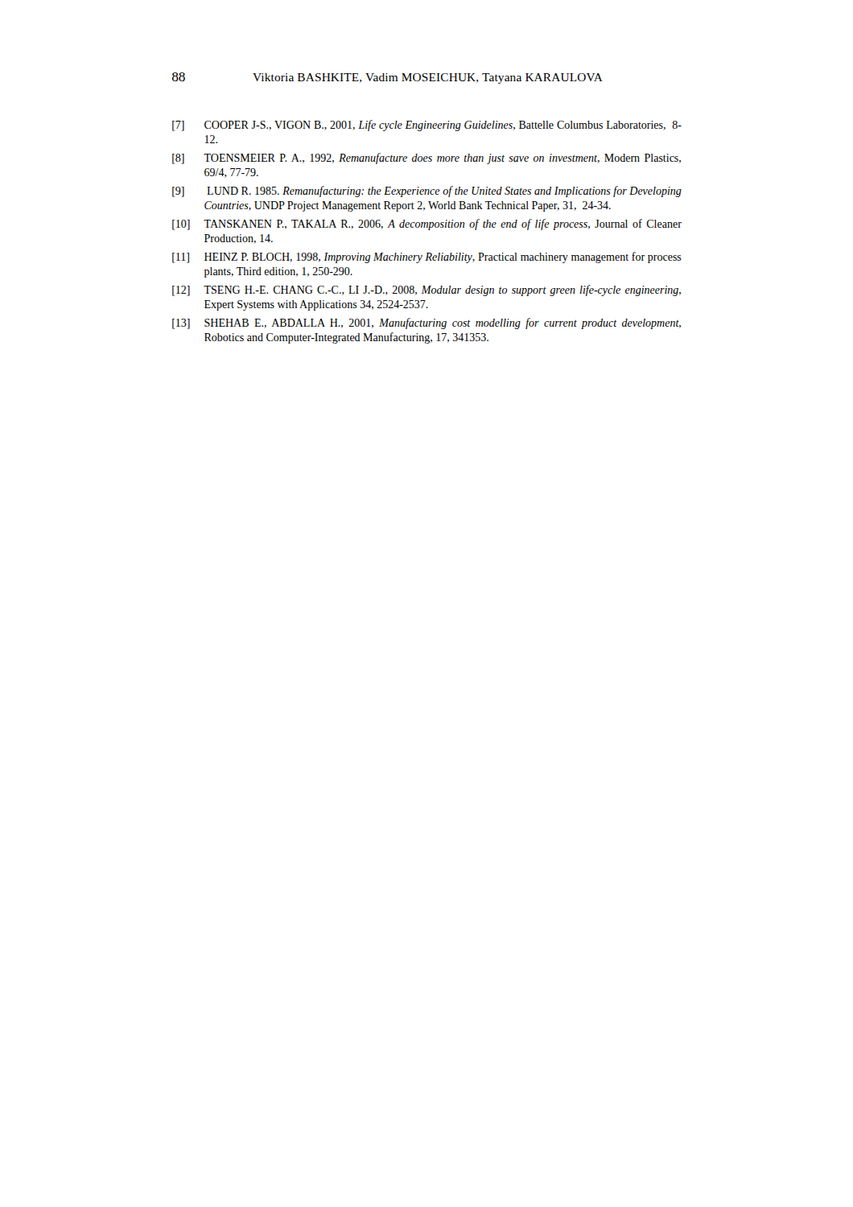88
Viktoria BASHKITE, Vadim MOSEICHUK, Tatyana KARAULOVA
[7] COOPER J-S., VIGON B., 2001, Life cycle Engineering Guidelines, Battelle Columbus Laboratories, 8-12.
[8] TOENSMEIER P. A., 1992, Remanufacture does more than just save on investment, Modern Plastics, 69/4, 77-79.
[9] LUND R. 1985. Remanufacturing: the Eexperience of the United States and Implications for Developing Countries, UNDP Project Management Report 2, World Bank Technical Paper, 31, 24-34.
[10] TANSKANEN P., TAKALA R., 2006, A decomposition of the end of life process, Journal of Cleaner Production, 14.
[11] HEINZ P. BLOCH, 1998, Improving Machinery Reliability, Practical machinery management for process plants, Third edition, 1, 250-290.
[12] TSENG H.-E. CHANG C.-C., LI J.-D., 2008, Modular design to support green life-cycle engineering, Expert Systems with Applications 34, 2524-2537.
[13] SHEHAB E., ABDALLA H., 2001, Manufacturing cost modelling for current product development, Robotics and Computer-Integrated Manufacturing, 17, 341353.